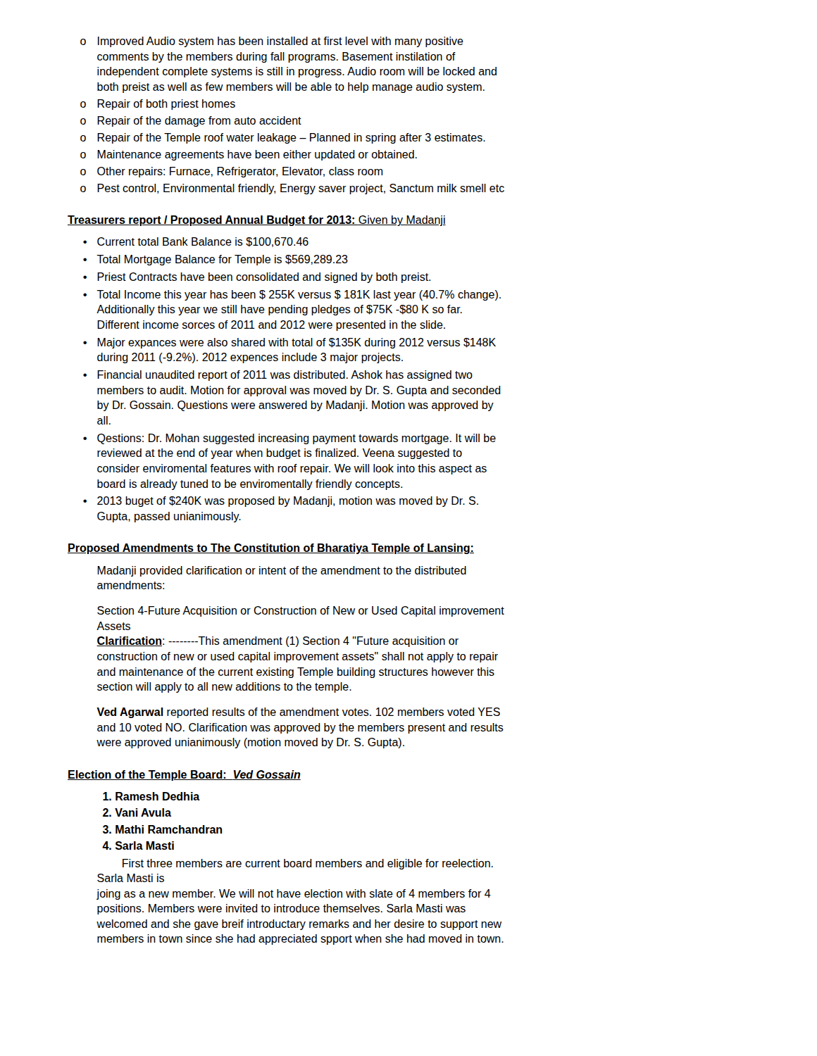Improved Audio system has been installed at first level with many positive comments by the members during fall programs. Basement instilation of independent complete systems is still in progress. Audio room will be locked and both preist as well as few members will be able to help manage audio system.
Repair of both priest homes
Repair of the damage from auto accident
Repair of the Temple roof water leakage – Planned in spring after 3 estimates.
Maintenance agreements have been either updated or obtained.
Other repairs: Furnace, Refrigerator, Elevator, class room
Pest control, Environmental friendly, Energy saver project, Sanctum milk smell etc
Treasurers report / Proposed Annual Budget for 2013: Given by Madanji
Current total Bank Balance is $100,670.46
Total Mortgage Balance for Temple is $569,289.23
Priest Contracts have been consolidated and signed by both preist.
Total Income this year has been $ 255K versus $ 181K last year (40.7% change). Additionally this year we still have pending pledges of $75K -$80 K so far. Different income sorces of 2011 and 2012 were presented in the slide.
Major expances were also shared with total of $135K during 2012 versus $148K during 2011 (-9.2%). 2012 expences include 3 major projects.
Financial unaudited report of 2011 was distributed. Ashok has assigned two members to audit. Motion for approval was moved by Dr. S. Gupta and seconded by Dr. Gossain. Questions were answered by Madanji. Motion was approved by all.
Qestions: Dr. Mohan suggested increasing payment towards mortgage. It will be reviewed at the end of year when budget is finalized. Veena suggested to consider enviromental features with roof repair. We will look into this aspect as board is already tuned to be enviromentally friendly concepts.
2013 buget of $240K was proposed by Madanji, motion was moved by Dr. S. Gupta, passed unianimously.
Proposed Amendments to The Constitution of Bharatiya Temple of Lansing:
Madanji provided clarification or intent of the amendment to the distributed amendments:
Section 4-Future Acquisition or Construction of New or Used Capital improvement Assets
Clarification: --------This amendment (1) Section 4 "Future acquisition or construction of new or used capital improvement assets" shall not apply to repair and maintenance of the current existing Temple building structures however this section will apply to all new additions to the temple.
Ved Agarwal reported results of the amendment votes. 102 members voted YES and 10 voted NO. Clarification was approved by the members present and results were approved unianimously (motion moved by Dr. S. Gupta).
Election of the Temple Board: Ved Gossain
Ramesh Dedhia
Vani Avula
Mathi Ramchandran
Sarla Masti
First three members are current board members and eligible for reelection. Sarla Masti isjoing as a new member. We will not have election with slate of 4 members for 4 positions. Members were invited to introduce themselves. Sarla Masti was welcomed and she gave breif introductary remarks and her desire to support new members in town since she had appreciated spport when she had moved in town.